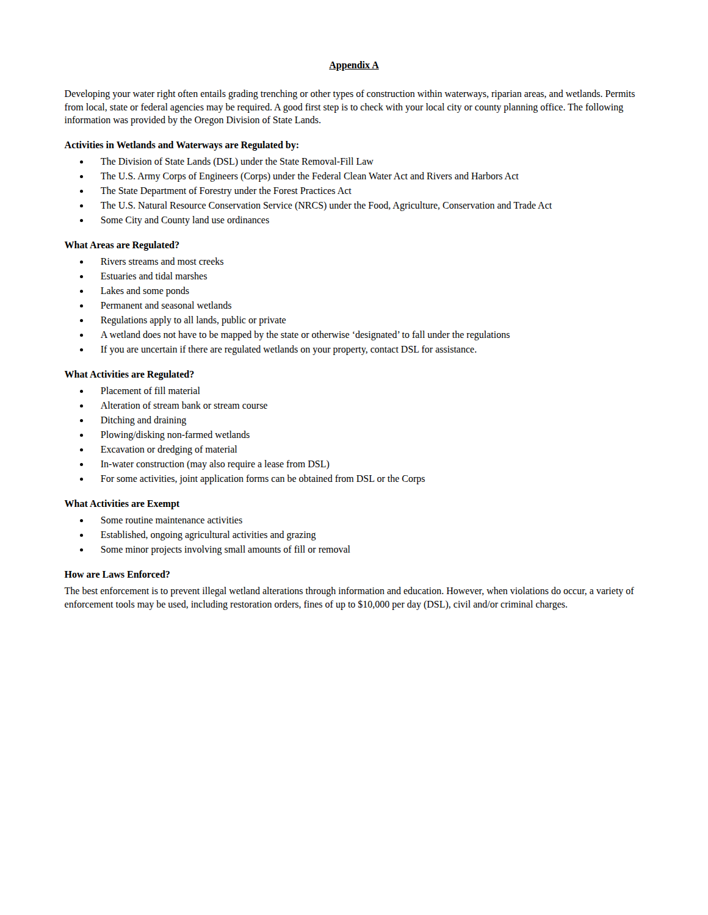Appendix A
Developing your water right often entails grading trenching or other types of construction within waterways, riparian areas, and wetlands. Permits from local, state or federal agencies may be required. A good first step is to check with your local city or county planning office. The following information was provided by the Oregon Division of State Lands.
Activities in Wetlands and Waterways are Regulated by:
The Division of State Lands (DSL) under the State Removal-Fill Law
The U.S. Army Corps of Engineers (Corps) under the Federal Clean Water Act and Rivers and Harbors Act
The State Department of Forestry under the Forest Practices Act
The U.S. Natural Resource Conservation Service (NRCS) under the Food, Agriculture, Conservation and Trade Act
Some City and County land use ordinances
What Areas are Regulated?
Rivers streams and most creeks
Estuaries and tidal marshes
Lakes and some ponds
Permanent and seasonal wetlands
Regulations apply to all lands, public or private
A wetland does not have to be mapped by the state or otherwise ‘designated’ to fall under the regulations
If you are uncertain if there are regulated wetlands on your property, contact DSL for assistance.
What Activities are Regulated?
Placement of fill material
Alteration of stream bank or stream course
Ditching and draining
Plowing/disking non-farmed wetlands
Excavation or dredging of material
In-water construction (may also require a lease from DSL)
For some activities, joint application forms can be obtained from DSL or the Corps
What Activities are Exempt
Some routine maintenance activities
Established, ongoing agricultural activities and grazing
Some minor projects involving small amounts of fill or removal
How are Laws Enforced?
The best enforcement is to prevent illegal wetland alterations through information and education. However, when violations do occur, a variety of enforcement tools may be used, including restoration orders, fines of up to $10,000 per day (DSL), civil and/or criminal charges.